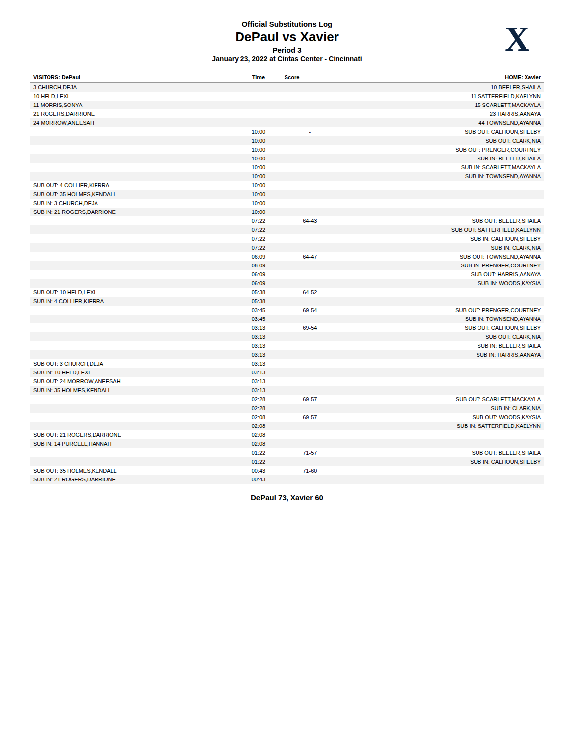X
Official Substitutions Log
DePaul vs Xavier
Period 3
January 23, 2022 at Cintas Center - Cincinnati
| VISITORS: DePaul | Time | Score | HOME: Xavier |
| --- | --- | --- | --- |
| 3 CHURCH,DEJA | | | 10 BEELER,SHAILA |
| 10 HELD,LEXI | | | 11 SATTERFIELD,KAELYNN |
| 11 MORRIS,SONYA | | | 15 SCARLETT,MACKAYLA |
| 21 ROGERS,DARRIONE | | | 23 HARRIS,AANAYA |
| 24 MORROW,ANEESAH | | | 44 TOWNSEND,AYANNA |
| | 10:00 | - | SUB OUT: CALHOUN,SHELBY |
| | 10:00 | | SUB OUT: CLARK,NIA |
| | 10:00 | | SUB OUT: PRENGER,COURTNEY |
| | 10:00 | | SUB IN: BEELER,SHAILA |
| | 10:00 | | SUB IN: SCARLETT,MACKAYLA |
| | 10:00 | | SUB IN: TOWNSEND,AYANNA |
| SUB OUT: 4 COLLIER,KIERRA | 10:00 | | |
| SUB OUT: 35 HOLMES,KENDALL | 10:00 | | |
| SUB IN: 3 CHURCH,DEJA | 10:00 | | |
| SUB IN: 21 ROGERS,DARRIONE | 10:00 | | |
| | 07:22 | 64-43 | SUB OUT: BEELER,SHAILA |
| | 07:22 | | SUB OUT: SATTERFIELD,KAELYNN |
| | 07:22 | | SUB IN: CALHOUN,SHELBY |
| | 07:22 | | SUB IN: CLARK,NIA |
| | 06:09 | 64-47 | SUB OUT: TOWNSEND,AYANNA |
| | 06:09 | | SUB IN: PRENGER,COURTNEY |
| | 06:09 | | SUB OUT: HARRIS,AANAYA |
| | 06:09 | | SUB IN: WOODS,KAYSIA |
| SUB OUT: 10 HELD,LEXI | 05:38 | 64-52 | |
| SUB IN: 4 COLLIER,KIERRA | 05:38 | | |
| | 03:45 | 69-54 | SUB OUT: PRENGER,COURTNEY |
| | 03:45 | | SUB IN: TOWNSEND,AYANNA |
| | 03:13 | 69-54 | SUB OUT: CALHOUN,SHELBY |
| | 03:13 | | SUB OUT: CLARK,NIA |
| | 03:13 | | SUB IN: BEELER,SHAILA |
| | 03:13 | | SUB IN: HARRIS,AANAYA |
| SUB OUT: 3 CHURCH,DEJA | 03:13 | | |
| SUB IN: 10 HELD,LEXI | 03:13 | | |
| SUB OUT: 24 MORROW,ANEESAH | 03:13 | | |
| SUB IN: 35 HOLMES,KENDALL | 03:13 | | |
| | 02:28 | 69-57 | SUB OUT: SCARLETT,MACKAYLA |
| | 02:28 | | SUB IN: CLARK,NIA |
| | 02:08 | 69-57 | SUB OUT: WOODS,KAYSIA |
| | 02:08 | | SUB IN: SATTERFIELD,KAELYNN |
| SUB OUT: 21 ROGERS,DARRIONE | 02:08 | | |
| SUB IN: 14 PURCELL,HANNAH | 02:08 | | |
| | 01:22 | 71-57 | SUB OUT: BEELER,SHAILA |
| | 01:22 | | SUB IN: CALHOUN,SHELBY |
| SUB OUT: 35 HOLMES,KENDALL | 00:43 | 71-60 | |
| SUB IN: 21 ROGERS,DARRIONE | 00:43 | | |
DePaul 73, Xavier 60